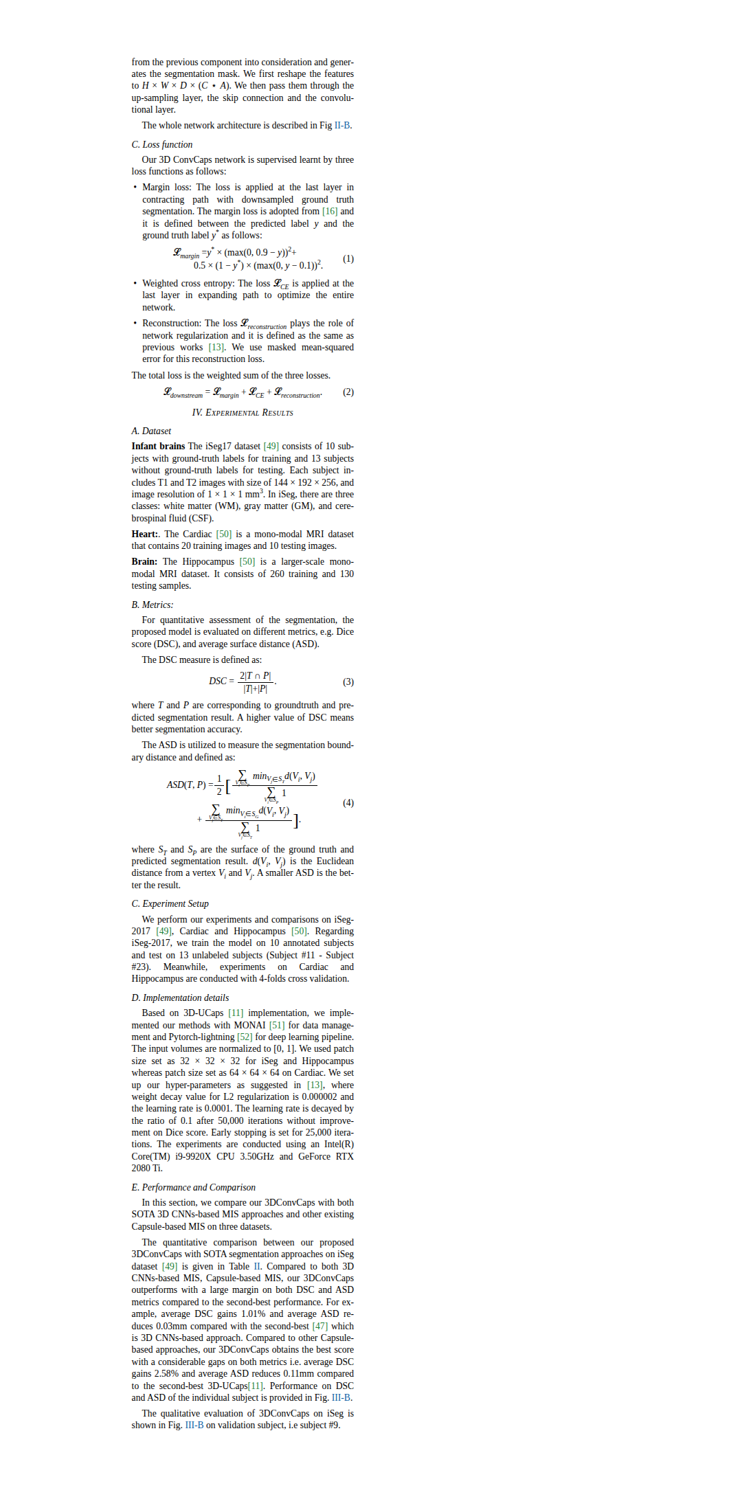from the previous component into consideration and generates the segmentation mask. We first reshape the features to H × W × D × (C ⋆ A). We then pass them through the up-sampling layer, the skip connection and the convolutional layer.
The whole network architecture is described in Fig II-B.
C. Loss function
Our 3D ConvCaps network is supervised learnt by three loss functions as follows:
Margin loss: The loss is applied at the last layer in contracting path with downsampled ground truth segmentation. The margin loss is adopted from [16] and it is defined between the predicted label y and the ground truth label y* as follows: 𝓛margin =y* × (max(0, 0.9 − y))2+ 0.5 × (1 − y*) × (max(0, y − 0.1))2. (1)
Weighted cross entropy: The loss 𝓛CE is applied at the last layer in expanding path to optimize the entire network.
Reconstruction: The loss 𝓛reconstruction plays the role of network regularization and it is defined as the same as previous works [13]. We use masked mean-squared error for this reconstruction loss.
The total loss is the weighted sum of the three losses.
𝓛downstream = 𝓛margin + 𝓛CE + 𝓛reconstruction. (2)
IV. Experimental Results
A. Dataset
Infant brains The iSeg17 dataset [49] consists of 10 subjects with ground-truth labels for training and 13 subjects without ground-truth labels for testing. Each subject includes T1 and T2 images with size of 144 × 192 × 256, and image resolution of 1 × 1 × 1 mm3. In iSeg, there are three classes: white matter (WM), gray matter (GM), and cerebrospinal fluid (CSF).
Heart:. The Cardiac [50] is a mono-modal MRI dataset that contains 20 training images and 10 testing images.
Brain: The Hippocampus [50] is a larger-scale mono-modal MRI dataset. It consists of 260 training and 130 testing samples.
B. Metrics:
For quantitative assessment of the segmentation, the proposed model is evaluated on different metrics, e.g. Dice score (DSC), and average surface distance (ASD).
The DSC measure is defined as:
DSC = 2|T ∩ P||T|+|P|. (3)
where T and P are corresponding to groundtruth and predicted segmentation result. A higher value of DSC means better segmentation accuracy.
The ASD is utilized to measure the segmentation boundary distance and defined as:
ASD(T, P) =12[ ∑Vi∈SP minVj∈STd(Vi, Vj) ∑Vi∈SP 1 + ∑Vj∈ST minVi∈SGd(Vi, Vj) ∑Vj∈ST 1 ]. (4)
where ST and SP are the surface of the ground truth and predicted segmentation result. d(Vi, Vj) is the Euclidean distance from a vertex Vi and Vj. A smaller ASD is the better the result.
C. Experiment Setup
We perform our experiments and comparisons on iSeg-2017 [49], Cardiac and Hippocampus [50]. Regarding iSeg-2017, we train the model on 10 annotated subjects and test on 13 unlabeled subjects (Subject #11 - Subject #23). Meanwhile, experiments on Cardiac and Hippocampus are conducted with 4-folds cross validation.
D. Implementation details
Based on 3D-UCaps [11] implementation, we implemented our methods with MONAI [51] for data management and Pytorch-lightning [52] for deep learning pipeline. The input volumes are normalized to [0, 1]. We used patch size set as 32 × 32 × 32 for iSeg and Hippocampus whereas patch size set as 64 × 64 × 64 on Cardiac. We set up our hyper-parameters as suggested in [13], where weight decay value for L2 regularization is 0.000002 and the learning rate is 0.0001. The learning rate is decayed by the ratio of 0.1 after 50,000 iterations without improvement on Dice score. Early stopping is set for 25,000 iterations. The experiments are conducted using an Intel(R) Core(TM) i9-9920X CPU 3.50GHz and GeForce RTX 2080 Ti.
E. Performance and Comparison
In this section, we compare our 3DConvCaps with both SOTA 3D CNNs-based MIS approaches and other existing Capsule-based MIS on three datasets.
The quantitative comparison between our proposed 3DConvCaps with SOTA segmentation approaches on iSeg dataset [49] is given in Table II. Compared to both 3D CNNs-based MIS, Capsule-based MIS, our 3DConvCaps outperforms with a large margin on both DSC and ASD metrics compared to the second-best performance. For example, average DSC gains 1.01% and average ASD reduces 0.03mm compared with the second-best [47] which is 3D CNNs-based approach. Compared to other Capsule-based approaches, our 3DConvCaps obtains the best score with a considerable gaps on both metrics i.e. average DSC gains 2.58% and average ASD reduces 0.11mm compared to the second-best 3D-UCaps[11]. Performance on DSC and ASD of the individual subject is provided in Fig. III-B.
The qualitative evaluation of 3DConvCaps on iSeg is shown in Fig. III-B on validation subject, i.e subject #9.